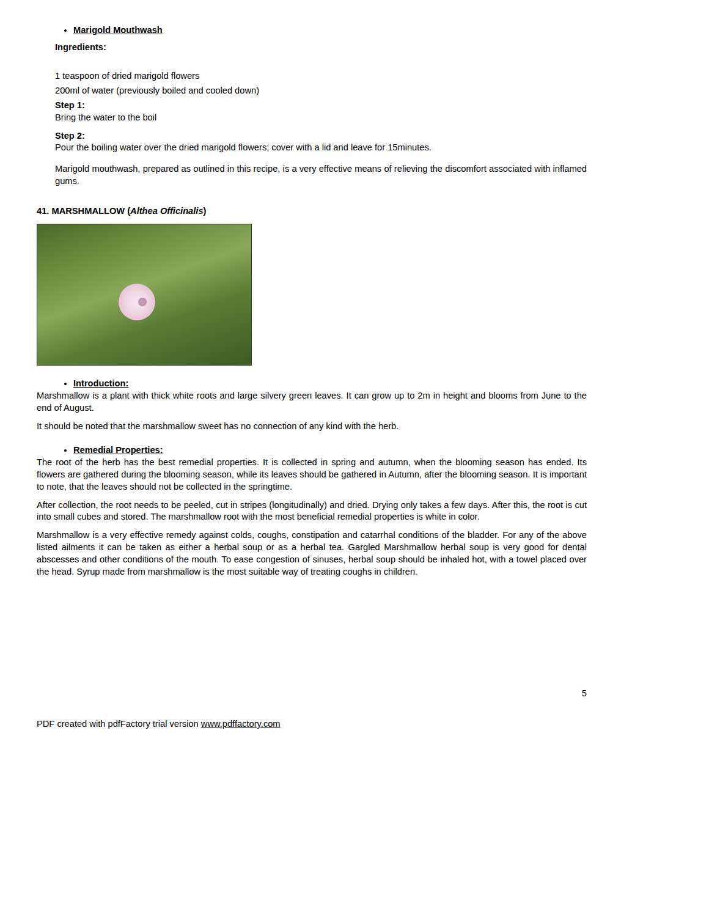Marigold Mouthwash
Ingredients:
1 teaspoon of dried marigold flowers
200ml of water (previously boiled and cooled down)
Step 1:
Bring the water to the boil
Step 2:
Pour the boiling water over the dried marigold flowers; cover with a lid and leave for 15minutes.
Marigold mouthwash, prepared as outlined in this recipe, is a very effective means of relieving the discomfort associated with inflamed gums.
41. MARSHMALLOW (Althea Officinalis)
Introduction:
Marshmallow is a plant with thick white roots and large silvery green leaves. It can grow up to 2m in height and blooms from June to the end of August.
It should be noted that the marshmallow sweet has no connection of any kind with the herb.
Remedial Properties:
The root of the herb has the best remedial properties. It is collected in spring and autumn, when the blooming season has ended. Its flowers are gathered during the blooming season, while its leaves should be gathered in Autumn, after the blooming season. It is important to note, that the leaves should not be collected in the springtime.
After collection, the root needs to be peeled, cut in stripes (longitudinally) and dried. Drying only takes a few days. After this, the root is cut into small cubes and stored. The marshmallow root with the most beneficial remedial properties is white in color.
Marshmallow is a very effective remedy against colds, coughs, constipation and catarrhal conditions of the bladder. For any of the above listed ailments it can be taken as either a herbal soup or as a herbal tea. Gargled Marshmallow herbal soup is very good for dental abscesses and other conditions of the mouth. To ease congestion of sinuses, herbal soup should be inhaled hot, with a towel placed over the head. Syrup made from marshmallow is the most suitable way of treating coughs in children.
5
PDF created with pdfFactory trial version www.pdffactory.com